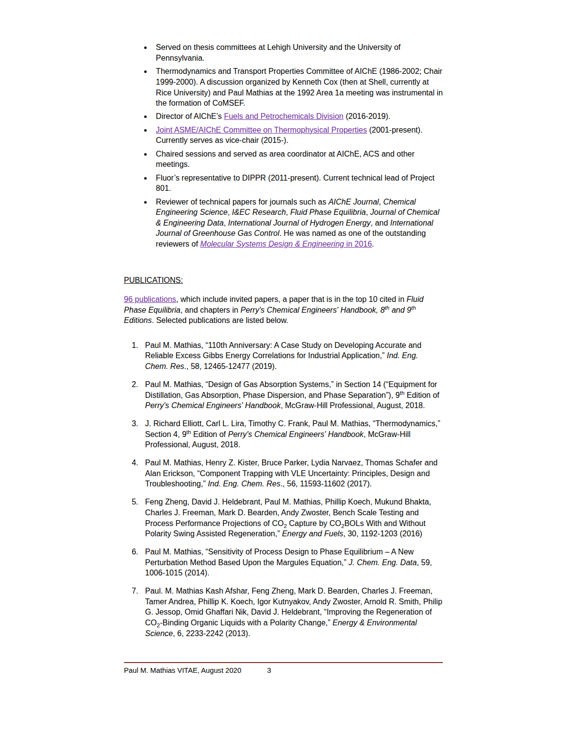Served on thesis committees at Lehigh University and the University of Pennsylvania.
Thermodynamics and Transport Properties Committee of AIChE (1986-2002; Chair 1999-2000). A discussion organized by Kenneth Cox (then at Shell, currently at Rice University) and Paul Mathias at the 1992 Area 1a meeting was instrumental in the formation of CoMSEF.
Director of AIChE’s Fuels and Petrochemicals Division (2016-2019).
Joint ASME/AIChE Committee on Thermophysical Properties (2001-present). Currently serves as vice-chair (2015-).
Chaired sessions and served as area coordinator at AIChE, ACS and other meetings.
Fluor’s representative to DIPPR (2011-present). Current technical lead of Project 801.
Reviewer of technical papers for journals such as AIChE Journal, Chemical Engineering Science, I&EC Research, Fluid Phase Equilibria, Journal of Chemical & Engineering Data, International Journal of Hydrogen Energy, and International Journal of Greenhouse Gas Control. He was named as one of the outstanding reviewers of Molecular Systems Design & Engineering in 2016.
PUBLICATIONS:
96 publications, which include invited papers, a paper that is in the top 10 cited in Fluid Phase Equilibria, and chapters in Perry's Chemical Engineers' Handbook, 8th and 9th Editions. Selected publications are listed below.
Paul M. Mathias, “110th Anniversary: A Case Study on Developing Accurate and Reliable Excess Gibbs Energy Correlations for Industrial Application,” Ind. Eng. Chem. Res., 58, 12465-12477 (2019).
Paul M. Mathias, “Design of Gas Absorption Systems,” in Section 14 (“Equipment for Distillation, Gas Absorption, Phase Dispersion, and Phase Separation”), 9th Edition of Perry's Chemical Engineers' Handbook, McGraw-Hill Professional, August, 2018.
J. Richard Elliott, Carl L. Lira, Timothy C. Frank, Paul M. Mathias, “Thermodynamics,” Section 4, 9th Edition of Perry's Chemical Engineers' Handbook, McGraw-Hill Professional, August, 2018.
Paul M. Mathias, Henry Z. Kister, Bruce Parker, Lydia Narvaez, Thomas Schafer and Alan Erickson, “Component Trapping with VLE Uncertainty: Principles, Design and Troubleshooting,” Ind. Eng. Chem. Res., 56, 11593-11602 (2017).
Feng Zheng, David J. Heldebrant, Paul M. Mathias, Phillip Koech, Mukund Bhakta, Charles J. Freeman, Mark D. Bearden, Andy Zwoster, Bench Scale Testing and Process Performance Projections of CO2 Capture by CO2BOLs With and Without Polarity Swing Assisted Regeneration,” Energy and Fuels, 30, 1192-1203 (2016)
Paul M. Mathias, “Sensitivity of Process Design to Phase Equilibrium – A New Perturbation Method Based Upon the Margules Equation,” J. Chem. Eng. Data, 59, 1006-1015 (2014).
Paul. M. Mathias Kash Afshar, Feng Zheng, Mark D. Bearden, Charles J. Freeman, Tamer Andrea, Phillip K. Koech, Igor Kutnyakov, Andy Zwoster, Arnold R. Smith, Philip G. Jessop, Omid Ghaffari Nik, David J. Heldebrant, “Improving the Regeneration of CO2-Binding Organic Liquids with a Polarity Change,” Energy & Environmental Science, 6, 2233-2242 (2013).
Paul M. Mathias VITAE, August 2020 3